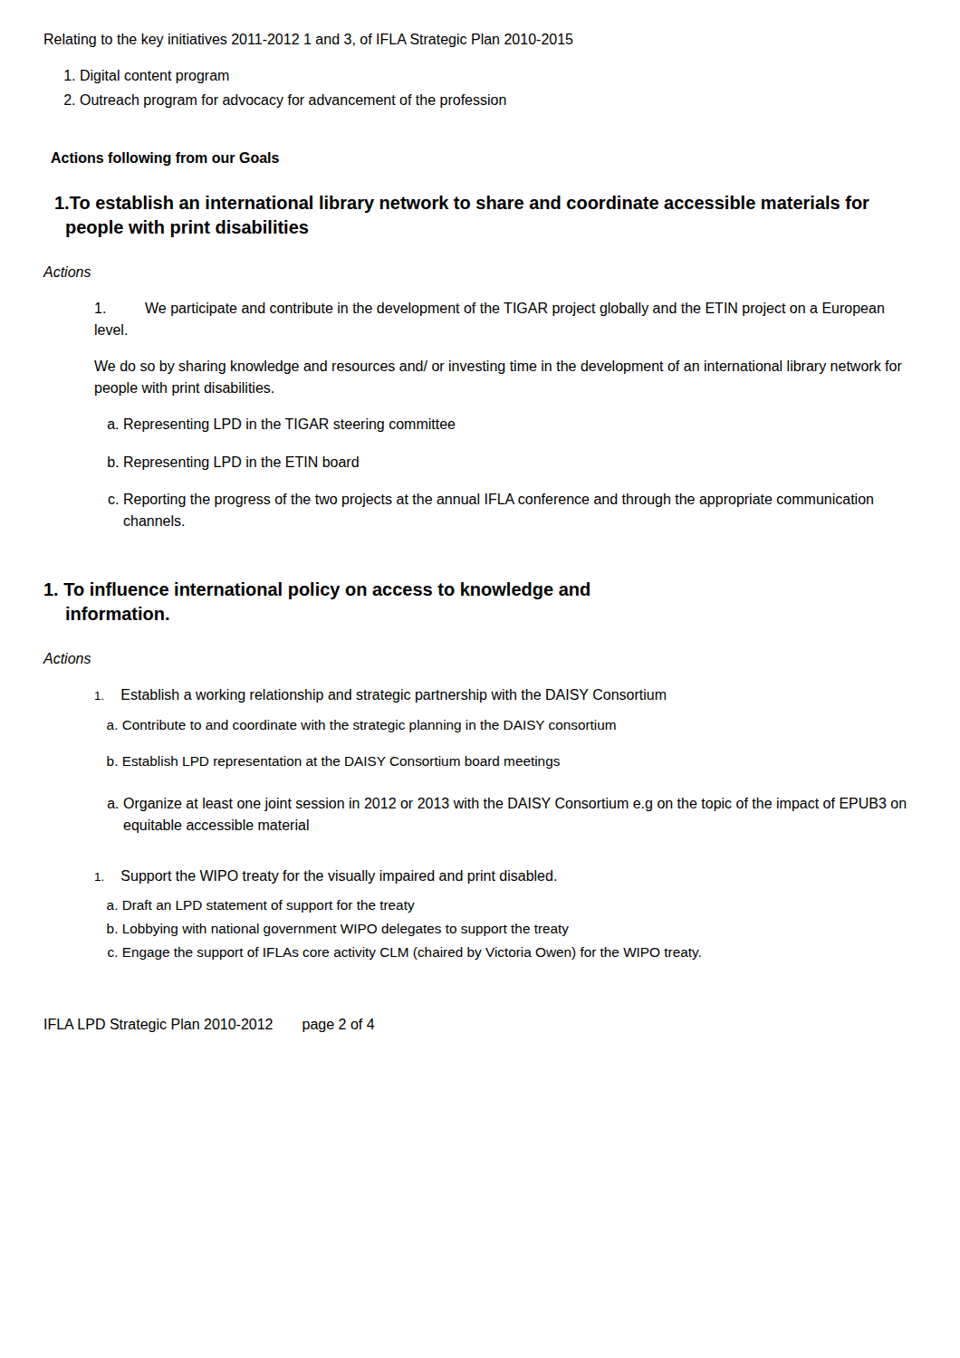Relating to the key initiatives 2011-2012 1 and 3, of IFLA Strategic Plan 2010-2015
Digital content program
Outreach program for advocacy for advancement of the profession
Actions following from our Goals
1.To establish an international library network to share and coordinate accessible materials for people with print disabilities
Actions
1. We participate and contribute in the development of the TIGAR project globally and the ETIN project on a European level.
We do so by sharing knowledge and resources and/ or investing time in the development of an international library network for people with print disabilities.
Representing LPD in the TIGAR steering committee
Representing LPD in the ETIN board
Reporting the progress of the two projects at the annual IFLA conference and through the appropriate communication channels.
1. To influence international policy on access to knowledge and information.
Actions
1. Establish a working relationship and strategic partnership with the DAISY Consortium
Contribute to and coordinate with the strategic planning in the DAISY consortium
Establish LPD representation at the DAISY Consortium board meetings
Organize at least one joint session in 2012 or 2013 with the DAISY Consortium e.g on the topic of the impact of EPUB3 on equitable accessible material
1. Support the WIPO treaty for the visually impaired and print disabled.
Draft an LPD statement of support for the treaty
Lobbying with national government WIPO delegates to support the treaty
Engage the support of IFLAs core activity CLM (chaired by Victoria Owen) for the WIPO treaty.
IFLA LPD Strategic Plan 2010-2012page 2 of 4